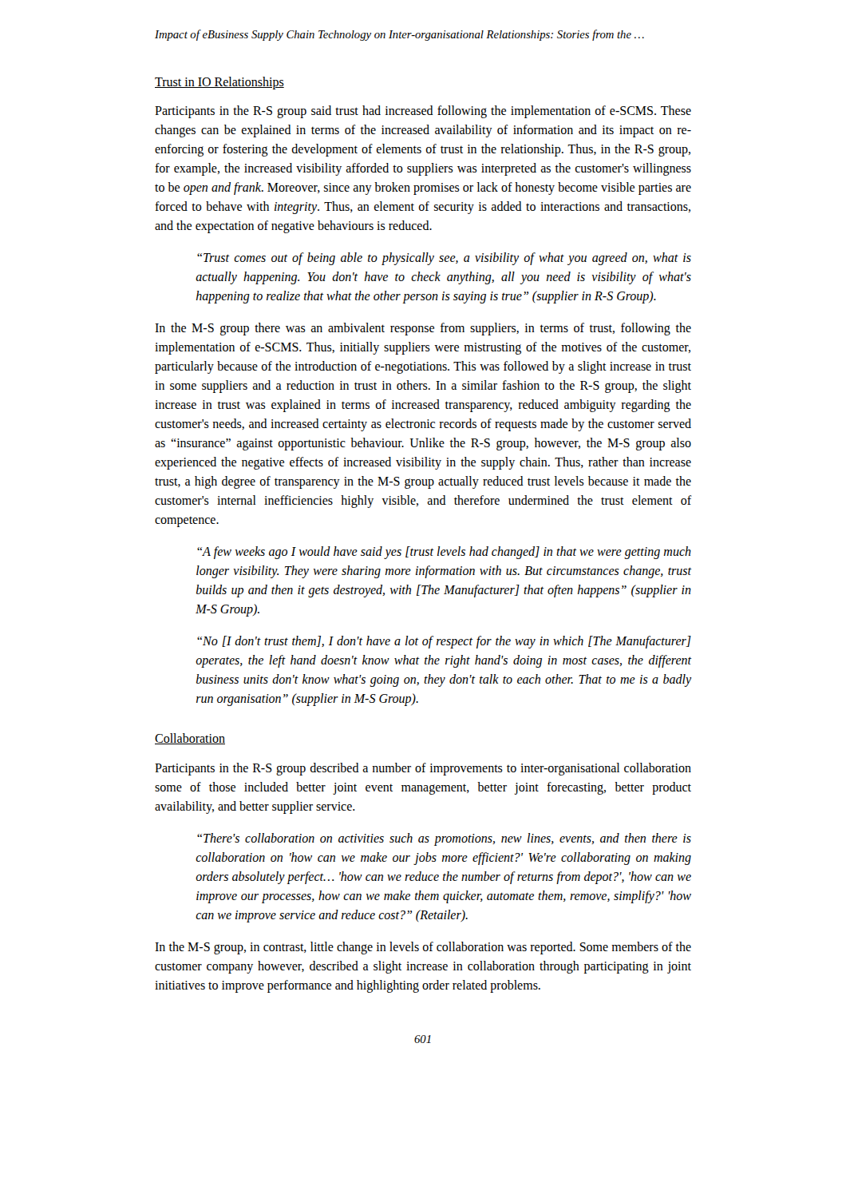Impact of eBusiness Supply Chain Technology on Inter-organisational Relationships: Stories from the …
Trust in IO Relationships
Participants in the R-S group said trust had increased following the implementation of e-SCMS. These changes can be explained in terms of the increased availability of information and its impact on re-enforcing or fostering the development of elements of trust in the relationship. Thus, in the R-S group, for example, the increased visibility afforded to suppliers was interpreted as the customer's willingness to be open and frank. Moreover, since any broken promises or lack of honesty become visible parties are forced to behave with integrity. Thus, an element of security is added to interactions and transactions, and the expectation of negative behaviours is reduced.
“Trust comes out of being able to physically see, a visibility of what you agreed on, what is actually happening. You don't have to check anything, all you need is visibility of what's happening to realize that what the other person is saying is true” (supplier in R-S Group).
In the M-S group there was an ambivalent response from suppliers, in terms of trust, following the implementation of e-SCMS. Thus, initially suppliers were mistrusting of the motives of the customer, particularly because of the introduction of e-negotiations. This was followed by a slight increase in trust in some suppliers and a reduction in trust in others. In a similar fashion to the R-S group, the slight increase in trust was explained in terms of increased transparency, reduced ambiguity regarding the customer's needs, and increased certainty as electronic records of requests made by the customer served as “insurance” against opportunistic behaviour. Unlike the R-S group, however, the M-S group also experienced the negative effects of increased visibility in the supply chain. Thus, rather than increase trust, a high degree of transparency in the M-S group actually reduced trust levels because it made the customer's internal inefficiencies highly visible, and therefore undermined the trust element of competence.
“A few weeks ago I would have said yes [trust levels had changed] in that we were getting much longer visibility. They were sharing more information with us. But circumstances change, trust builds up and then it gets destroyed, with [The Manufacturer] that often happens” (supplier in M-S Group).
“No [I don't trust them], I don't have a lot of respect for the way in which [The Manufacturer] operates, the left hand doesn't know what the right hand's doing in most cases, the different business units don't know what's going on, they don't talk to each other. That to me is a badly run organisation” (supplier in M-S Group).
Collaboration
Participants in the R-S group described a number of improvements to inter-organisational collaboration some of those included better joint event management, better joint forecasting, better product availability, and better supplier service.
“There's collaboration on activities such as promotions, new lines, events, and then there is collaboration on 'how can we make our jobs more efficient?' We're collaborating on making orders absolutely perfect… 'how can we reduce the number of returns from depot?', 'how can we improve our processes, how can we make them quicker, automate them, remove, simplify?' 'how can we improve service and reduce cost?” (Retailer).
In the M-S group, in contrast, little change in levels of collaboration was reported. Some members of the customer company however, described a slight increase in collaboration through participating in joint initiatives to improve performance and highlighting order related problems.
601